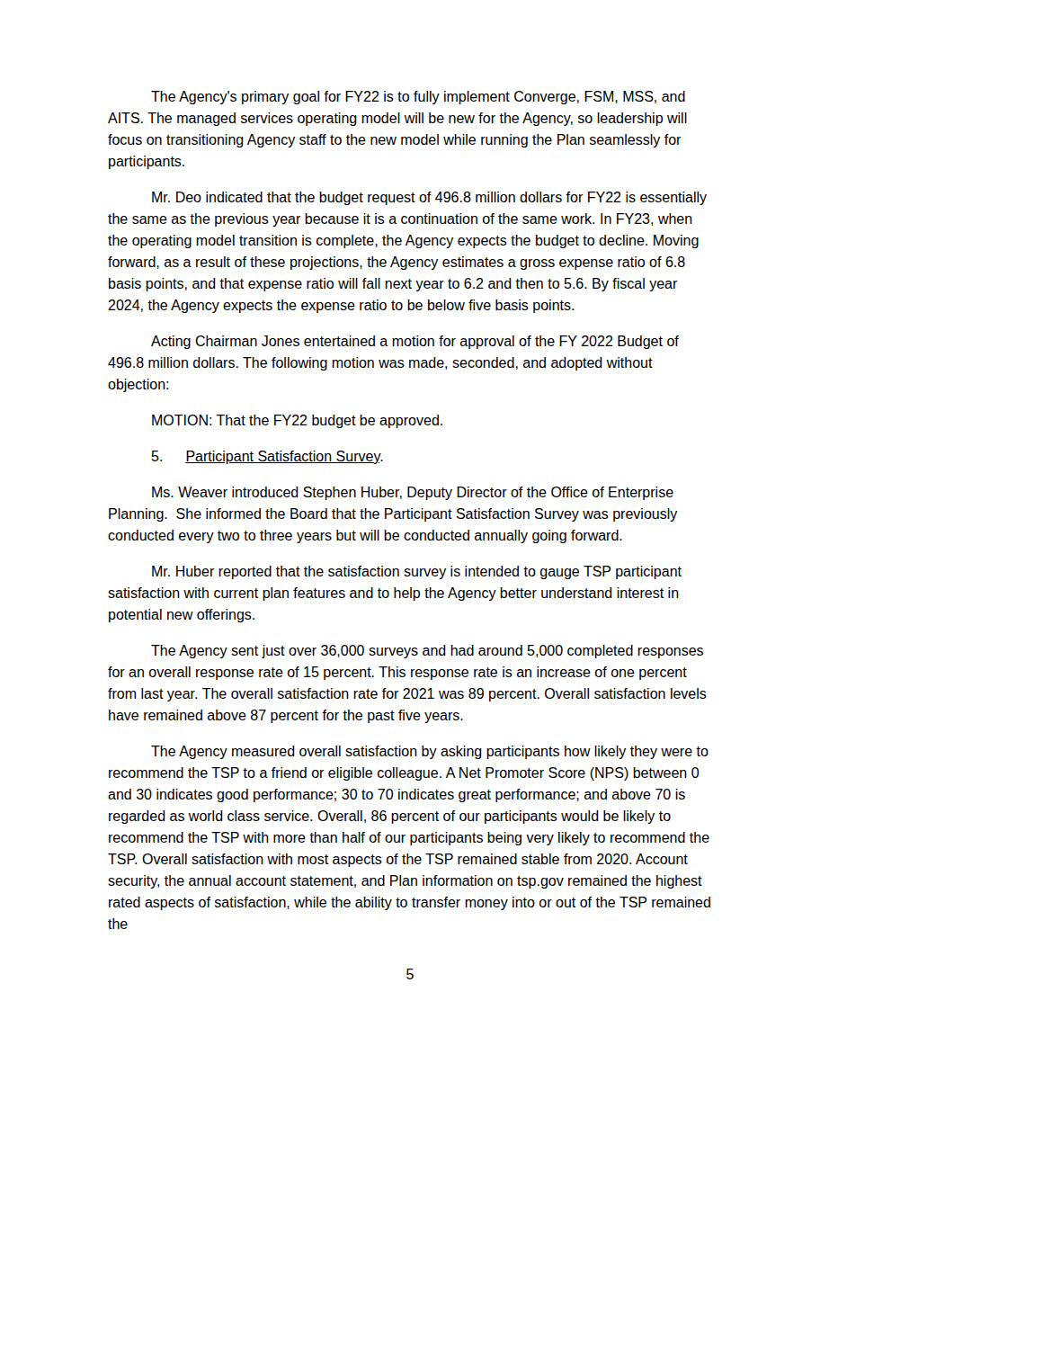The Agency's primary goal for FY22 is to fully implement Converge, FSM, MSS, and AITS. The managed services operating model will be new for the Agency, so leadership will focus on transitioning Agency staff to the new model while running the Plan seamlessly for participants.
Mr. Deo indicated that the budget request of 496.8 million dollars for FY22 is essentially the same as the previous year because it is a continuation of the same work. In FY23, when the operating model transition is complete, the Agency expects the budget to decline. Moving forward, as a result of these projections, the Agency estimates a gross expense ratio of 6.8 basis points, and that expense ratio will fall next year to 6.2 and then to 5.6. By fiscal year 2024, the Agency expects the expense ratio to be below five basis points.
Acting Chairman Jones entertained a motion for approval of the FY 2022 Budget of 496.8 million dollars. The following motion was made, seconded, and adopted without objection:
MOTION: That the FY22 budget be approved.
5. Participant Satisfaction Survey.
Ms. Weaver introduced Stephen Huber, Deputy Director of the Office of Enterprise Planning. She informed the Board that the Participant Satisfaction Survey was previously conducted every two to three years but will be conducted annually going forward.
Mr. Huber reported that the satisfaction survey is intended to gauge TSP participant satisfaction with current plan features and to help the Agency better understand interest in potential new offerings.
The Agency sent just over 36,000 surveys and had around 5,000 completed responses for an overall response rate of 15 percent. This response rate is an increase of one percent from last year. The overall satisfaction rate for 2021 was 89 percent. Overall satisfaction levels have remained above 87 percent for the past five years.
The Agency measured overall satisfaction by asking participants how likely they were to recommend the TSP to a friend or eligible colleague. A Net Promoter Score (NPS) between 0 and 30 indicates good performance; 30 to 70 indicates great performance; and above 70 is regarded as world class service. Overall, 86 percent of our participants would be likely to recommend the TSP with more than half of our participants being very likely to recommend the TSP. Overall satisfaction with most aspects of the TSP remained stable from 2020. Account security, the annual account statement, and Plan information on tsp.gov remained the highest rated aspects of satisfaction, while the ability to transfer money into or out of the TSP remained the
5